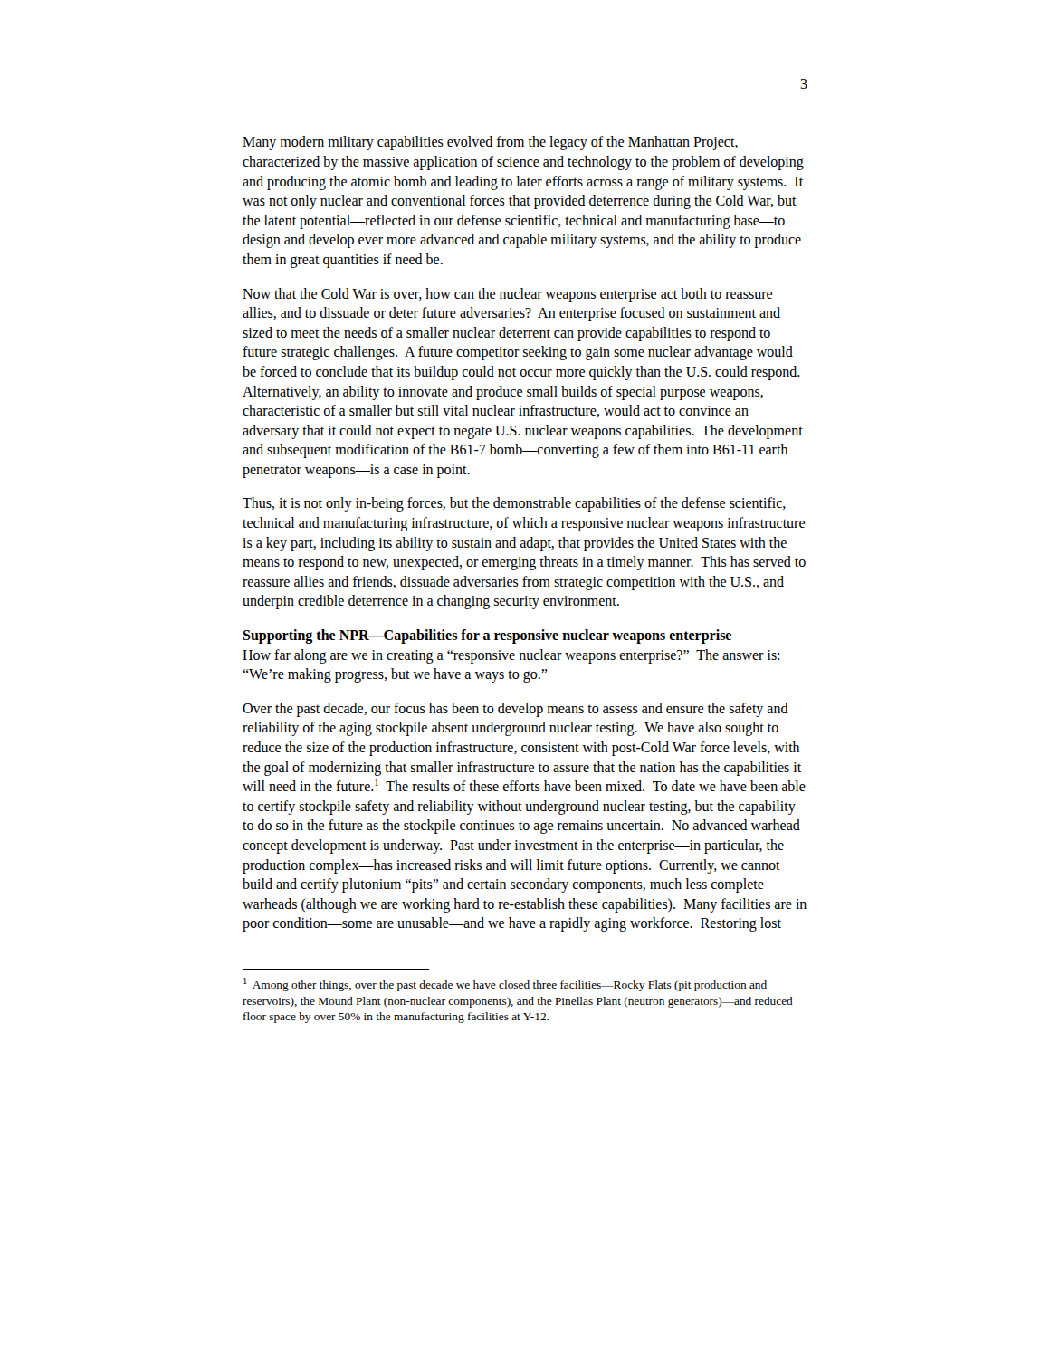3
Many modern military capabilities evolved from the legacy of the Manhattan Project, characterized by the massive application of science and technology to the problem of developing and producing the atomic bomb and leading to later efforts across a range of military systems. It was not only nuclear and conventional forces that provided deterrence during the Cold War, but the latent potential—reflected in our defense scientific, technical and manufacturing base—to design and develop ever more advanced and capable military systems, and the ability to produce them in great quantities if need be.
Now that the Cold War is over, how can the nuclear weapons enterprise act both to reassure allies, and to dissuade or deter future adversaries? An enterprise focused on sustainment and sized to meet the needs of a smaller nuclear deterrent can provide capabilities to respond to future strategic challenges. A future competitor seeking to gain some nuclear advantage would be forced to conclude that its buildup could not occur more quickly than the U.S. could respond. Alternatively, an ability to innovate and produce small builds of special purpose weapons, characteristic of a smaller but still vital nuclear infrastructure, would act to convince an adversary that it could not expect to negate U.S. nuclear weapons capabilities. The development and subsequent modification of the B61-7 bomb—converting a few of them into B61-11 earth penetrator weapons—is a case in point.
Thus, it is not only in-being forces, but the demonstrable capabilities of the defense scientific, technical and manufacturing infrastructure, of which a responsive nuclear weapons infrastructure is a key part, including its ability to sustain and adapt, that provides the United States with the means to respond to new, unexpected, or emerging threats in a timely manner. This has served to reassure allies and friends, dissuade adversaries from strategic competition with the U.S., and underpin credible deterrence in a changing security environment.
Supporting the NPR—Capabilities for a responsive nuclear weapons enterprise
How far along are we in creating a “responsive nuclear weapons enterprise?” The answer is: “We’re making progress, but we have a ways to go.”
Over the past decade, our focus has been to develop means to assess and ensure the safety and reliability of the aging stockpile absent underground nuclear testing. We have also sought to reduce the size of the production infrastructure, consistent with post-Cold War force levels, with the goal of modernizing that smaller infrastructure to assure that the nation has the capabilities it will need in the future.1 The results of these efforts have been mixed. To date we have been able to certify stockpile safety and reliability without underground nuclear testing, but the capability to do so in the future as the stockpile continues to age remains uncertain. No advanced warhead concept development is underway. Past under investment in the enterprise—in particular, the production complex—has increased risks and will limit future options. Currently, we cannot build and certify plutonium “pits” and certain secondary components, much less complete warheads (although we are working hard to re-establish these capabilities). Many facilities are in poor condition—some are unusable—and we have a rapidly aging workforce. Restoring lost
1 Among other things, over the past decade we have closed three facilities—Rocky Flats (pit production and reservoirs), the Mound Plant (non-nuclear components), and the Pinellas Plant (neutron generators)—and reduced floor space by over 50% in the manufacturing facilities at Y-12.